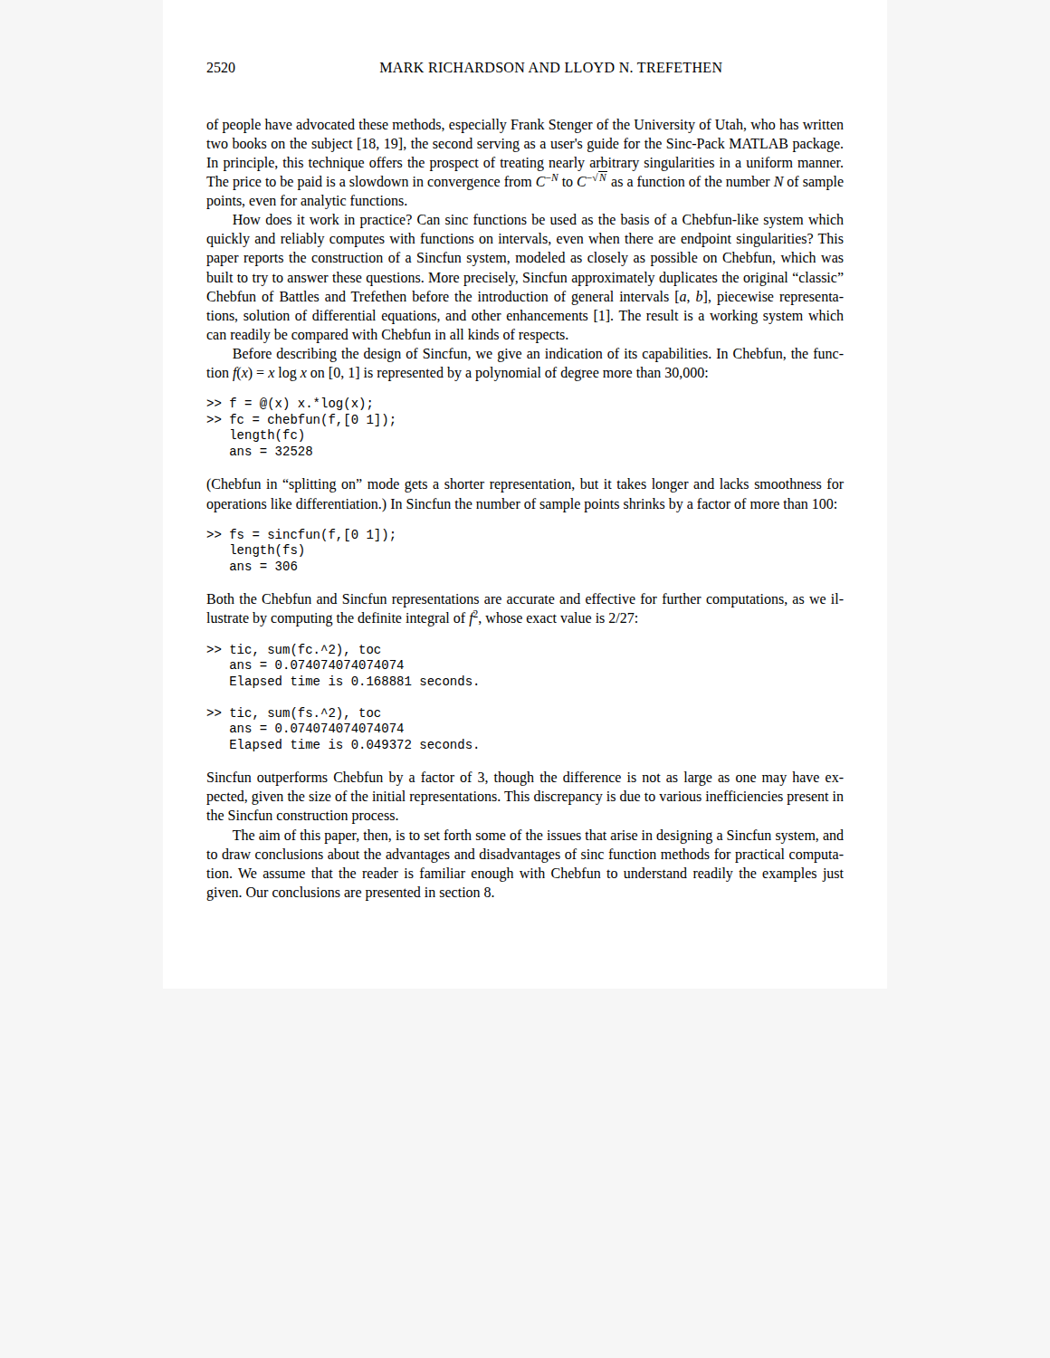2520 MARK RICHARDSON AND LLOYD N. TREFETHEN
of people have advocated these methods, especially Frank Stenger of the University of Utah, who has written two books on the subject [18, 19], the second serving as a user's guide for the Sinc-Pack MATLAB package. In principle, this technique offers the prospect of treating nearly arbitrary singularities in a uniform manner. The price to be paid is a slowdown in convergence from C−N to C−√N as a function of the number N of sample points, even for analytic functions.
How does it work in practice? Can sinc functions be used as the basis of a Chebfun-like system which quickly and reliably computes with functions on intervals, even when there are endpoint singularities? This paper reports the construction of a Sincfun system, modeled as closely as possible on Chebfun, which was built to try to answer these questions. More precisely, Sincfun approximately duplicates the original “classic” Chebfun of Battles and Trefethen before the introduction of general intervals [a, b], piecewise representations, solution of differential equations, and other enhancements [1]. The result is a working system which can readily be compared with Chebfun in all kinds of respects.
Before describing the design of Sincfun, we give an indication of its capabilities. In Chebfun, the function f(x) = x log x on [0, 1] is represented by a polynomial of degree more than 30,000:
>> f = @(x) x.*log(x);
>> fc = chebfun(f,[0 1]);
length(fc)
ans = 32528
(Chebfun in “splitting on” mode gets a shorter representation, but it takes longer and lacks smoothness for operations like differentiation.) In Sincfun the number of sample points shrinks by a factor of more than 100:
>> fs = sincfun(f,[0 1]);
length(fs)
ans = 306
Both the Chebfun and Sincfun representations are accurate and effective for further computations, as we illustrate by computing the definite integral of f2, whose exact value is 2/27:
>> tic, sum(fc.^2), toc
ans = 0.074074074074074
Elapsed time is 0.168881 seconds.

>> tic, sum(fs.^2), toc
ans = 0.074074074074074
Elapsed time is 0.049372 seconds.
Sincfun outperforms Chebfun by a factor of 3, though the difference is not as large as one may have expected, given the size of the initial representations. This discrepancy is due to various inefficiencies present in the Sincfun construction process.
The aim of this paper, then, is to set forth some of the issues that arise in designing a Sincfun system, and to draw conclusions about the advantages and disadvantages of sinc function methods for practical computation. We assume that the reader is familiar enough with Chebfun to understand readily the examples just given. Our conclusions are presented in section 8.